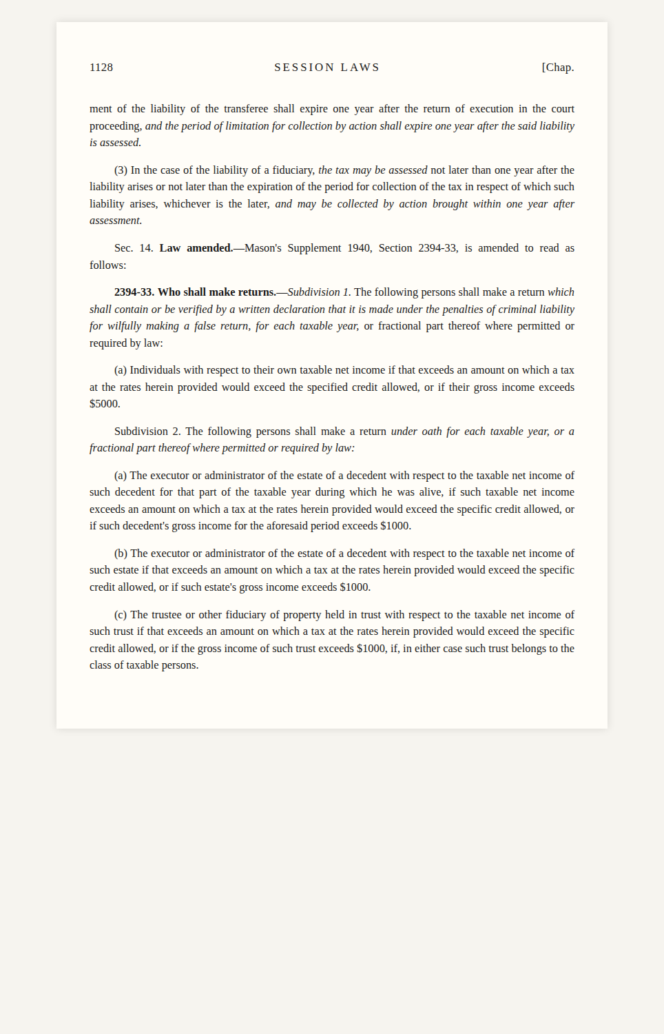1128 SESSION LAWS [Chap.
ment of the liability of the transferee shall expire one year after the return of execution in the court proceeding, and the period of limitation for collection by action shall expire one year after the said liability is assessed.
(3) In the case of the liability of a fiduciary, the tax may be assessed not later than one year after the liability arises or not later than the expiration of the period for collection of the tax in respect of which such liability arises, whichever is the later, and may be collected by action brought within one year after assessment.
Sec. 14. Law amended.—Mason's Supplement 1940, Section 2394-33, is amended to read as follows:
2394-33. Who shall make returns.—Subdivision 1. The following persons shall make a return which shall contain or be verified by a written declaration that it is made under the penalties of criminal liability for wilfully making a false return, for each taxable year, or fractional part thereof where permitted or required by law:
(a) Individuals with respect to their own taxable net income if that exceeds an amount on which a tax at the rates herein provided would exceed the specified credit allowed, or if their gross income exceeds $5000.
Subdivision 2. The following persons shall make a return under oath for each taxable year, or a fractional part thereof where permitted or required by law:
(a) The executor or administrator of the estate of a decedent with respect to the taxable net income of such decedent for that part of the taxable year during which he was alive, if such taxable net income exceeds an amount on which a tax at the rates herein provided would exceed the specific credit allowed, or if such decedent's gross income for the aforesaid period exceeds $1000.
(b) The executor or administrator of the estate of a decedent with respect to the taxable net income of such estate if that exceeds an amount on which a tax at the rates herein provided would exceed the specific credit allowed, or if such estate's gross income exceeds $1000.
(c) The trustee or other fiduciary of property held in trust with respect to the taxable net income of such trust if that exceeds an amount on which a tax at the rates herein provided would exceed the specific credit allowed, or if the gross income of such trust exceeds $1000, if, in either case such trust belongs to the class of taxable persons.